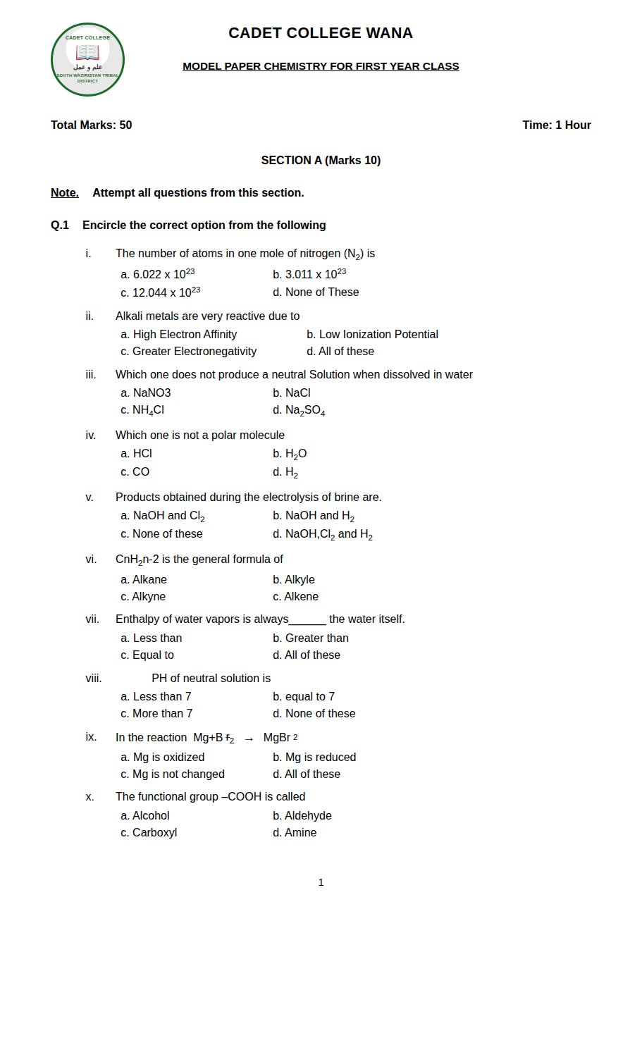CADET COLLEGE 📖 علم و عمل SOUTH WAZIRISTAN TRIBAL DISTRICT
CADET COLLEGE WANA
MODEL PAPER CHEMISTRY FOR FIRST YEAR CLASS
Total Marks: 50 Time: 1 Hour
SECTION A (Marks 10)
Note. Attempt all questions from this section.
Q.1 Encircle the correct option from the following
i. The number of atoms in one mole of nitrogen (N2) is
a. 6.022 x 1023 b. 3.011 x 1023
c. 12.044 x 1023 d. None of These
ii. Alkali metals are very reactive due to
a. High Electron Affinity b. Low Ionization Potential
c. Greater Electronegativity d. All of these
iii. Which one does not produce a neutral Solution when dissolved in water
a. NaNO3 b. NaCl
c. NH4Cl d. Na2SO4
iv. Which one is not a polar molecule
a. HCl b. H2O
c. CO d. H2
v. Products obtained during the electrolysis of brine are.
a. NaOH and Cl2 b. NaOH and H2
c. None of these d. NaOH,Cl2 and H2
vi. CnH2n-2 is the general formula of
a. Alkane b. Alkyle
c. Alkyne c. Alkene
vii. Enthalpy of water vapors is always______ the water itself.
a. Less than b. Greater than
c. Equal to d. All of these
viii. PH of neutral solution is
a. Less than 7 b. equal to 7
c. More than 7 d. None of these
ix. In the reaction Mg+Br2 MgBr2
a. Mg is oxidized b. Mg is reduced
c. Mg is not changed d. All of these
x. The functional group –COOH is called
a. Alcohol b. Aldehyde
c. Carboxyl d. Amine
1